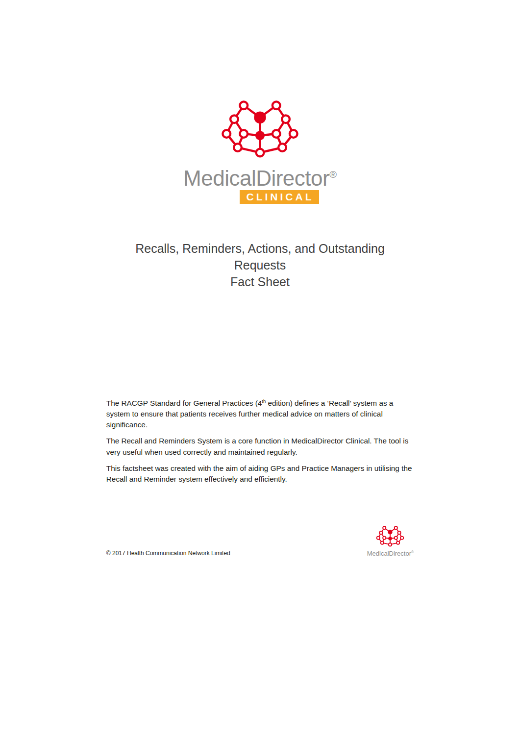MedicalDirector®
CLINICAL
Recalls, Reminders, Actions, and Outstanding Requests
Fact Sheet
The RACGP Standard for General Practices (4th edition) defines a ‘Recall’ system as a system to ensure that patients receives further medical advice on matters of clinical significance.
The Recall and Reminders System is a core function in MedicalDirector Clinical. The tool is very useful when used correctly and maintained regularly.
This factsheet was created with the aim of aiding GPs and Practice Managers in utilising the Recall and Reminder system effectively and efficiently.
© 2017 Health Communication Network Limited
MedicalDirector®